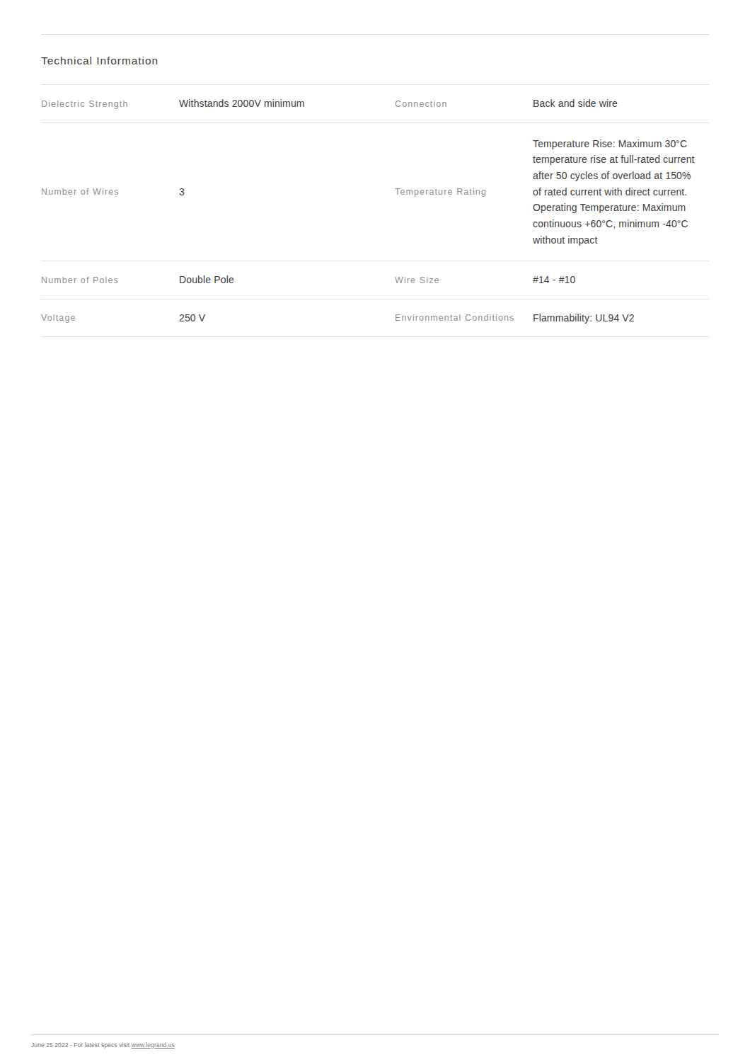Technical Information
| Dielectric Strength | Withstands 2000V minimum | Connection | Back and side wire |
| Number of Wires | 3 | Temperature Rating | Temperature Rise: Maximum 30°C temperature rise at full-rated current after 50 cycles of overload at 150% of rated current with direct current. Operating Temperature: Maximum continuous +60°C, minimum -40°C without impact |
| Number of Poles | Double Pole | Wire Size | #14 - #10 |
| Voltage | 250 V | Environmental Conditions | Flammability: UL94 V2 |
June 25 2022 - For latest specs visit www.legrand.us